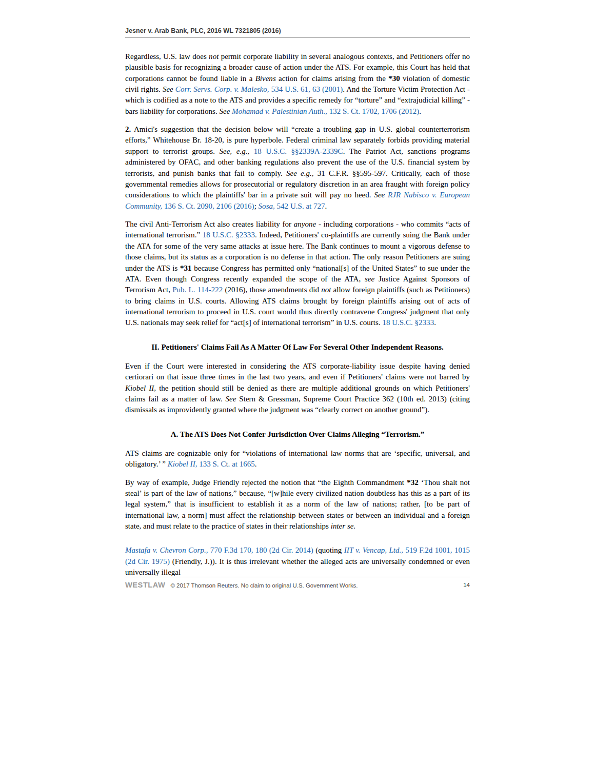Jesner v. Arab Bank, PLC, 2016 WL 7321805 (2016)
Regardless, U.S. law does not permit corporate liability in several analogous contexts, and Petitioners offer no plausible basis for recognizing a broader cause of action under the ATS. For example, this Court has held that corporations cannot be found liable in a Bivens action for claims arising from the *30 violation of domestic civil rights. See Corr. Servs. Corp. v. Malesko, 534 U.S. 61, 63 (2001). And the Torture Victim Protection Act - which is codified as a note to the ATS and provides a specific remedy for “torture” and “extrajudicial killing” - bars liability for corporations. See Mohamad v. Palestinian Auth., 132 S. Ct. 1702, 1706 (2012).
2. Amici's suggestion that the decision below will “create a troubling gap in U.S. global counterterrorism efforts,” Whitehouse Br. 18-20, is pure hyperbole. Federal criminal law separately forbids providing material support to terrorist groups. See, e.g., 18 U.S.C. §§2339A-2339C. The Patriot Act, sanctions programs administered by OFAC, and other banking regulations also prevent the use of the U.S. financial system by terrorists, and punish banks that fail to comply. See e.g., 31 C.F.R. §§595-597. Critically, each of those governmental remedies allows for prosecutorial or regulatory discretion in an area fraught with foreign policy considerations to which the plaintiffs' bar in a private suit will pay no heed. See RJR Nabisco v. European Community, 136 S. Ct. 2090, 2106 (2016); Sosa, 542 U.S. at 727.
The civil Anti-Terrorism Act also creates liability for anyone - including corporations - who commits “acts of international terrorism.” 18 U.S.C. §2333. Indeed, Petitioners' co-plaintiffs are currently suing the Bank under the ATA for some of the very same attacks at issue here. The Bank continues to mount a vigorous defense to those claims, but its status as a corporation is no defense in that action. The only reason Petitioners are suing under the ATS is *31 because Congress has permitted only “national[s] of the United States” to sue under the ATA. Even though Congress recently expanded the scope of the ATA, see Justice Against Sponsors of Terrorism Act, Pub. L. 114-222 (2016), those amendments did not allow foreign plaintiffs (such as Petitioners) to bring claims in U.S. courts. Allowing ATS claims brought by foreign plaintiffs arising out of acts of international terrorism to proceed in U.S. court would thus directly contravene Congress' judgment that only U.S. nationals may seek relief for “act[s] of international terrorism” in U.S. courts. 18 U.S.C. §2333.
II. Petitioners' Claims Fail As A Matter Of Law For Several Other Independent Reasons.
Even if the Court were interested in considering the ATS corporate-liability issue despite having denied certiorari on that issue three times in the last two years, and even if Petitioners' claims were not barred by Kiobel II, the petition should still be denied as there are multiple additional grounds on which Petitioners' claims fail as a matter of law. See Stern & Gressman, Supreme Court Practice 362 (10th ed. 2013) (citing dismissals as improvidently granted where the judgment was “clearly correct on another ground”).
A. The ATS Does Not Confer Jurisdiction Over Claims Alleging “Terrorism.”
ATS claims are cognizable only for “violations of international law norms that are ‘specific, universal, and obligatory.’ ” Kiobel II, 133 S. Ct. at 1665.
By way of example, Judge Friendly rejected the notion that “the Eighth Commandment *32 ‘Thou shalt not steal’ is part of the law of nations,” because, “[w]hile every civilized nation doubtless has this as a part of its legal system,” that is insufficient to establish it as a norm of the law of nations; rather, [to be part of international law, a norm] must affect the relationship between states or between an individual and a foreign state, and must relate to the practice of states in their relationships inter se.
Mastafa v. Chevron Corp., 770 F.3d 170, 180 (2d Cir. 2014) (quoting IIT v. Vencap, Ltd., 519 F.2d 1001, 1015 (2d Cir. 1975) (Friendly, J.)). It is thus irrelevant whether the alleged acts are universally condemned or even universally illegal
WESTLAW © 2017 Thomson Reuters. No claim to original U.S. Government Works.
14